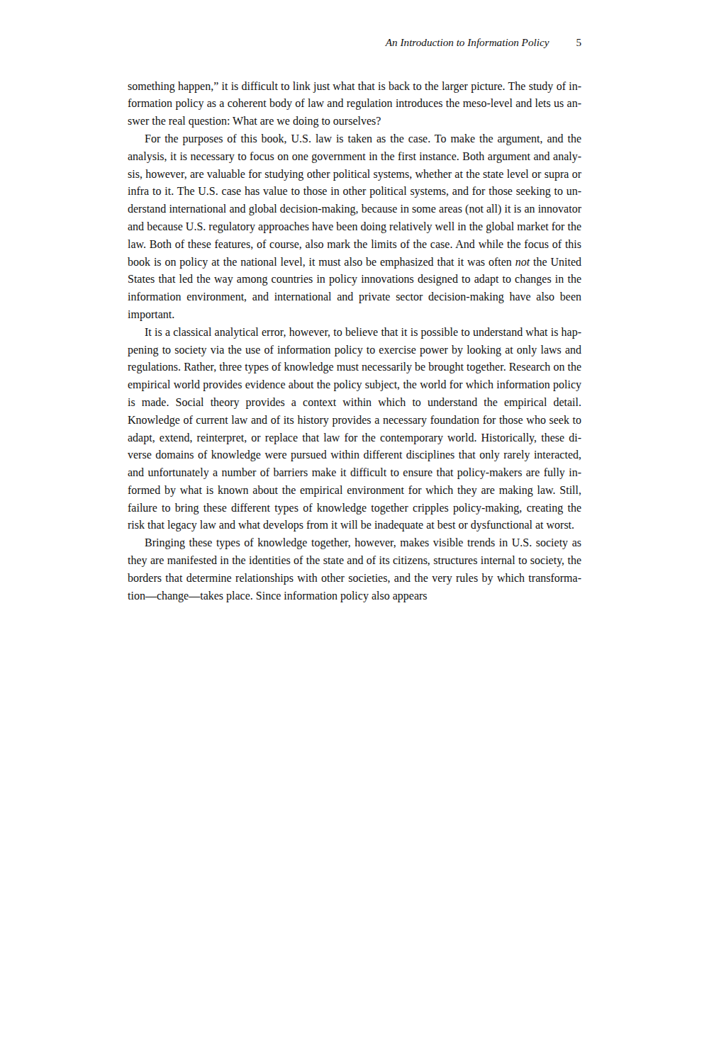An Introduction to Information Policy 5
something happen,” it is difficult to link just what that is back to the larger picture. The study of information policy as a coherent body of law and regulation introduces the meso-level and lets us answer the real question: What are we doing to ourselves?
For the purposes of this book, U.S. law is taken as the case. To make the argument, and the analysis, it is necessary to focus on one government in the first instance. Both argument and analysis, however, are valuable for studying other political systems, whether at the state level or supra or infra to it. The U.S. case has value to those in other political systems, and for those seeking to understand international and global decision-making, because in some areas (not all) it is an innovator and because U.S. regulatory approaches have been doing relatively well in the global market for the law. Both of these features, of course, also mark the limits of the case. And while the focus of this book is on policy at the national level, it must also be emphasized that it was often not the United States that led the way among countries in policy innovations designed to adapt to changes in the information environment, and international and private sector decision-making have also been important.
It is a classical analytical error, however, to believe that it is possible to understand what is happening to society via the use of information policy to exercise power by looking at only laws and regulations. Rather, three types of knowledge must necessarily be brought together. Research on the empirical world provides evidence about the policy subject, the world for which information policy is made. Social theory provides a context within which to understand the empirical detail. Knowledge of current law and of its history provides a necessary foundation for those who seek to adapt, extend, reinterpret, or replace that law for the contemporary world. Historically, these diverse domains of knowledge were pursued within different disciplines that only rarely interacted, and unfortunately a number of barriers make it difficult to ensure that policy-makers are fully informed by what is known about the empirical environment for which they are making law. Still, failure to bring these different types of knowledge together cripples policy-making, creating the risk that legacy law and what develops from it will be inadequate at best or dysfunctional at worst.
Bringing these types of knowledge together, however, makes visible trends in U.S. society as they are manifested in the identities of the state and of its citizens, structures internal to society, the borders that determine relationships with other societies, and the very rules by which transformation—change—takes place. Since information policy also appears